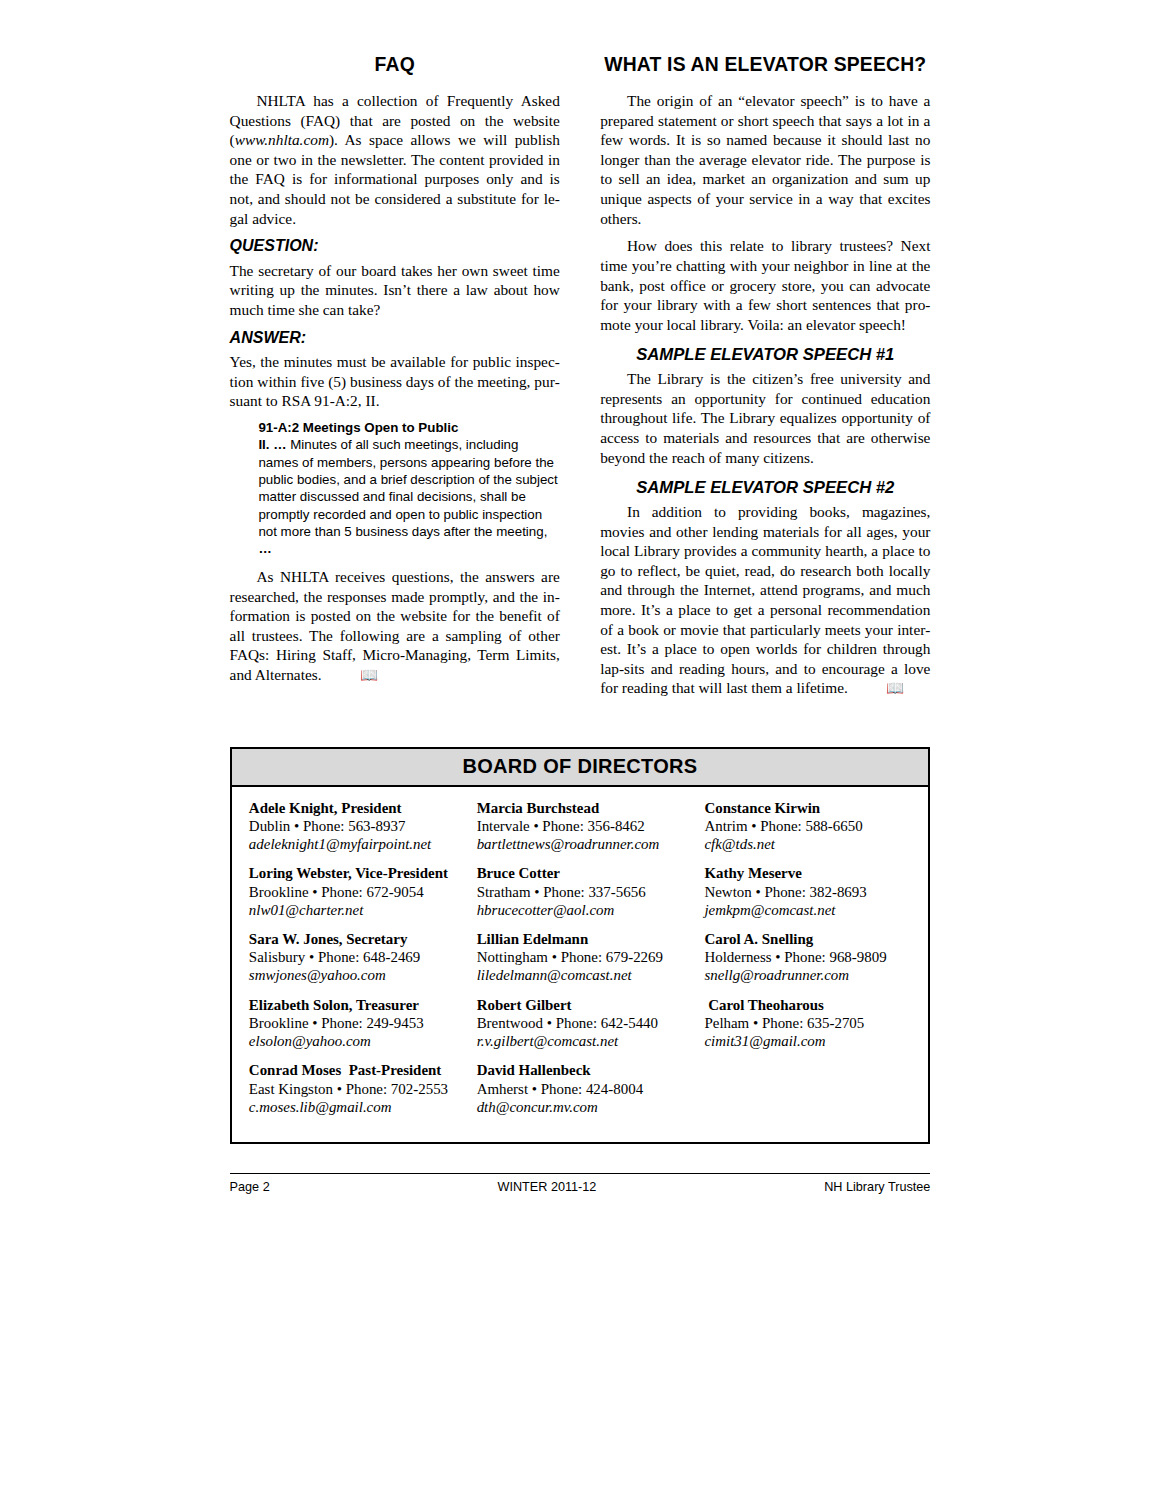FAQ
NHLTA has a collection of Frequently Asked Questions (FAQ) that are posted on the website (www.nhlta.com). As space allows we will publish one or two in the newsletter. The content provided in the FAQ is for informational purposes only and is not, and should not be considered a substitute for legal advice.
QUESTION:
The secretary of our board takes her own sweet time writing up the minutes. Isn’t there a law about how much time she can take?
ANSWER:
Yes, the minutes must be available for public inspection within five (5) business days of the meeting, pursuant to RSA 91-A:2, II.
91-A:2 Meetings Open to Public II. … Minutes of all such meetings, including names of members, persons appearing before the public bodies, and a brief description of the subject matter discussed and final decisions, shall be promptly recorded and open to public inspection not more than 5 business days after the meeting, …
As NHLTA receives questions, the answers are researched, the responses made promptly, and the information is posted on the website for the benefit of all trustees. The following are a sampling of other FAQs: Hiring Staff, Micro-Managing, Term Limits, and Alternates. 📖
WHAT IS AN ELEVATOR SPEECH?
The origin of an “elevator speech” is to have a prepared statement or short speech that says a lot in a few words. It is so named because it should last no longer than the average elevator ride. The purpose is to sell an idea, market an organization and sum up unique aspects of your service in a way that excites others.
How does this relate to library trustees? Next time you’re chatting with your neighbor in line at the bank, post office or grocery store, you can advocate for your library with a few short sentences that promote your local library. Voila: an elevator speech!
SAMPLE ELEVATOR SPEECH #1
The Library is the citizen’s free university and represents an opportunity for continued education throughout life. The Library equalizes opportunity of access to materials and resources that are otherwise beyond the reach of many citizens.
SAMPLE ELEVATOR SPEECH #2
In addition to providing books, magazines, movies and other lending materials for all ages, your local Library provides a community hearth, a place to go to reflect, be quiet, read, do research both locally and through the Internet, attend programs, and much more. It’s a place to get a personal recommendation of a book or movie that particularly meets your interest. It’s a place to open worlds for children through lap-sits and reading hours, and to encourage a love for reading that will last them a lifetime. 📖
BOARD OF DIRECTORS
Adele Knight, President
Dublin • Phone: 563-8937
adeleknight1@myfairpoint.net
Loring Webster, Vice-President
Brookline • Phone: 672-9054
nlw01@charter.net
S ara W. Jones, Secretary
Salisbury • Phone: 648-2469
smwjones@yahoo.com
Elizabeth Solon, Treasurer
Brookline • Phone: 249-9453
elsolon@yahoo.com
Conrad Moses Past-President
East Kingston • Phone: 702-2553
c.moses.lib@gmail.com
Marcia Burchstead
Intervale • Phone: 356-8462
bartlettnews@roadrunner.com
Bruce Cotter
Stratham • Phone: 337-5656
hbrucecotter@aol.com
Lillian Edelmann
Nottingham • Phone: 679-2269
liledelmann@comcast.net
Robert Gilbert
Brentwood • Phone: 642-5440
r.v.gilbert@comcast.net
David Hallenbeck
Amherst • Phone: 424-8004
dth@concur.mv.com
Constance Kirwin
Antrim • Phone: 588-6650
cfk@tds.net
Kathy Meserve
Newton • Phone: 382-8693
jemkpm@comcast.net
Carol A. Snelling
Holderness • Phone: 968-9809
snellg@roadrunner.com
Carol Theoharous
Pelham • Phone: 635-2705
cimit31@gmail.com
Page 2
WINTER 2011-12
NH Library Trustee